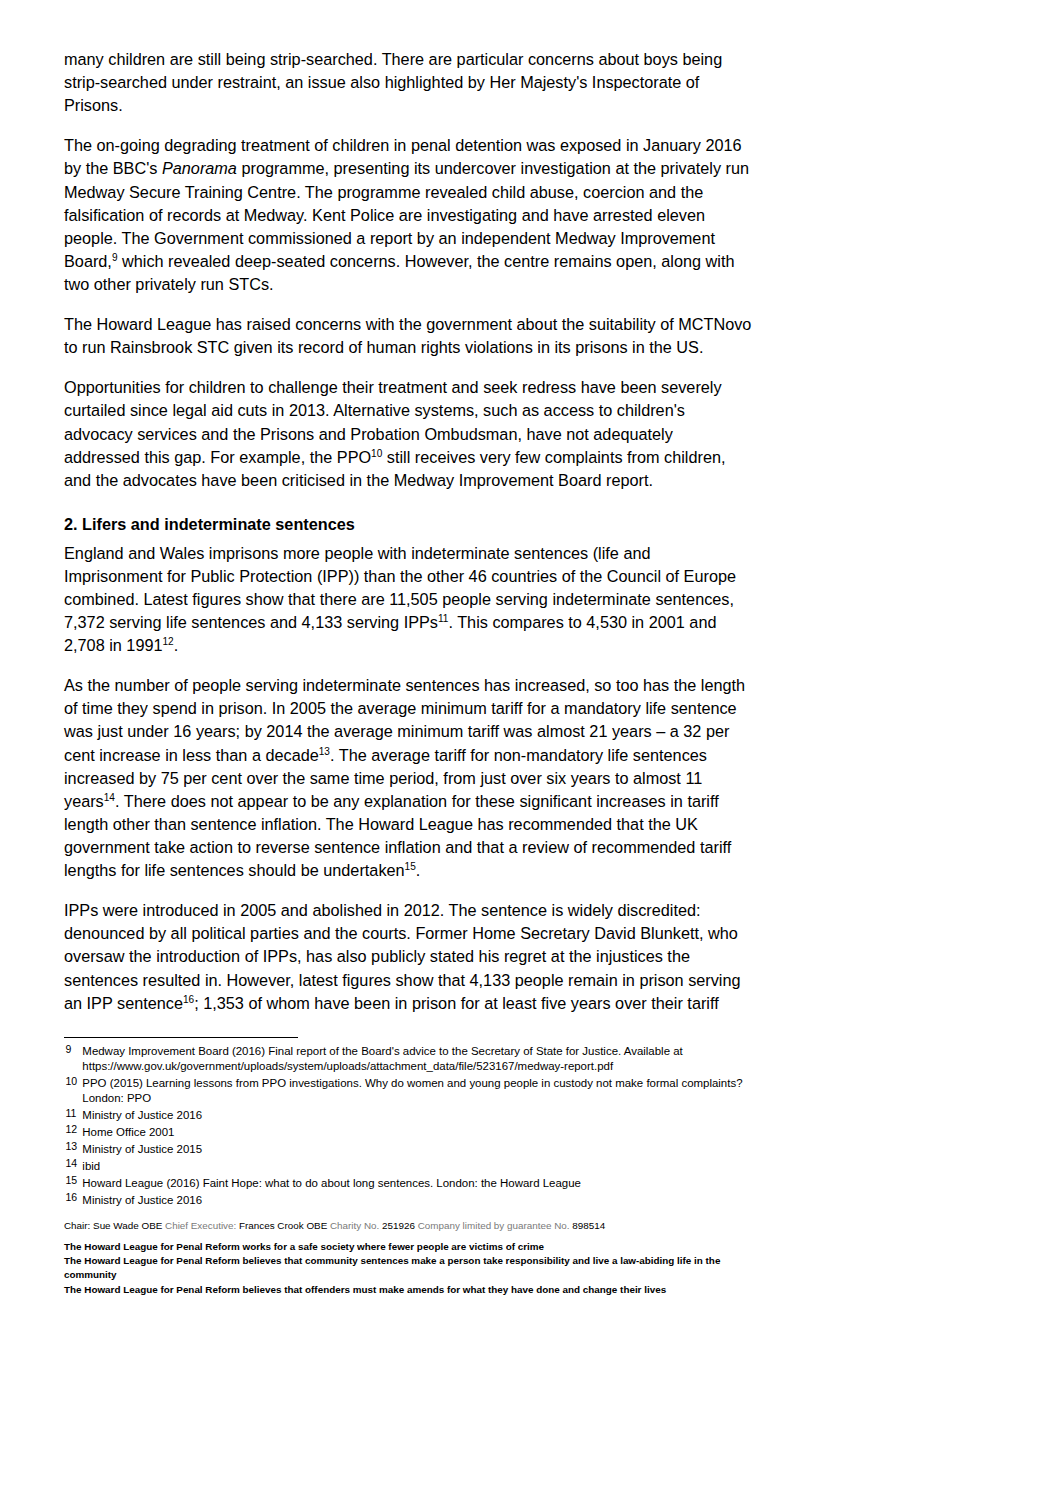many children are still being strip-searched. There are particular concerns about boys being strip-searched under restraint, an issue also highlighted by Her Majesty's Inspectorate of Prisons.
The on-going degrading treatment of children in penal detention was exposed in January 2016 by the BBC's Panorama programme, presenting its undercover investigation at the privately run Medway Secure Training Centre. The programme revealed child abuse, coercion and the falsification of records at Medway. Kent Police are investigating and have arrested eleven people. The Government commissioned a report by an independent Medway Improvement Board,9 which revealed deep-seated concerns. However, the centre remains open, along with two other privately run STCs.
The Howard League has raised concerns with the government about the suitability of MCTNovo to run Rainsbrook STC given its record of human rights violations in its prisons in the US.
Opportunities for children to challenge their treatment and seek redress have been severely curtailed since legal aid cuts in 2013. Alternative systems, such as access to children's advocacy services and the Prisons and Probation Ombudsman, have not adequately addressed this gap. For example, the PPO10 still receives very few complaints from children, and the advocates have been criticised in the Medway Improvement Board report.
2. Lifers and indeterminate sentences
England and Wales imprisons more people with indeterminate sentences (life and Imprisonment for Public Protection (IPP)) than the other 46 countries of the Council of Europe combined. Latest figures show that there are 11,505 people serving indeterminate sentences, 7,372 serving life sentences and 4,133 serving IPPs11. This compares to 4,530 in 2001 and 2,708 in 199112.
As the number of people serving indeterminate sentences has increased, so too has the length of time they spend in prison. In 2005 the average minimum tariff for a mandatory life sentence was just under 16 years; by 2014 the average minimum tariff was almost 21 years – a 32 per cent increase in less than a decade13. The average tariff for non-mandatory life sentences increased by 75 per cent over the same time period, from just over six years to almost 11 years14. There does not appear to be any explanation for these significant increases in tariff length other than sentence inflation. The Howard League has recommended that the UK government take action to reverse sentence inflation and that a review of recommended tariff lengths for life sentences should be undertaken15.
IPPs were introduced in 2005 and abolished in 2012. The sentence is widely discredited: denounced by all political parties and the courts. Former Home Secretary David Blunkett, who oversaw the introduction of IPPs, has also publicly stated his regret at the injustices the sentences resulted in. However, latest figures show that 4,133 people remain in prison serving an IPP sentence16; 1,353 of whom have been in prison for at least five years over their tariff
9 Medway Improvement Board (2016) Final report of the Board's advice to the Secretary of State for Justice. Available at https://www.gov.uk/government/uploads/system/uploads/attachment_data/file/523167/medway-report.pdf
10 PPO (2015) Learning lessons from PPO investigations. Why do women and young people in custody not make formal complaints? London: PPO
11 Ministry of Justice 2016
12 Home Office 2001
13 Ministry of Justice 2015
14 ibid
15 Howard League (2016) Faint Hope: what to do about long sentences. London: the Howard League
16 Ministry of Justice 2016
Chair: Sue Wade OBE Chief Executive: Frances Crook OBE Charity No. 251926 Company limited by guarantee No. 898514
The Howard League for Penal Reform works for a safe society where fewer people are victims of crime
The Howard League for Penal Reform believes that community sentences make a person take responsibility and live a law-abiding life in the community
The Howard League for Penal Reform believes that offenders must make amends for what they have done and change their lives